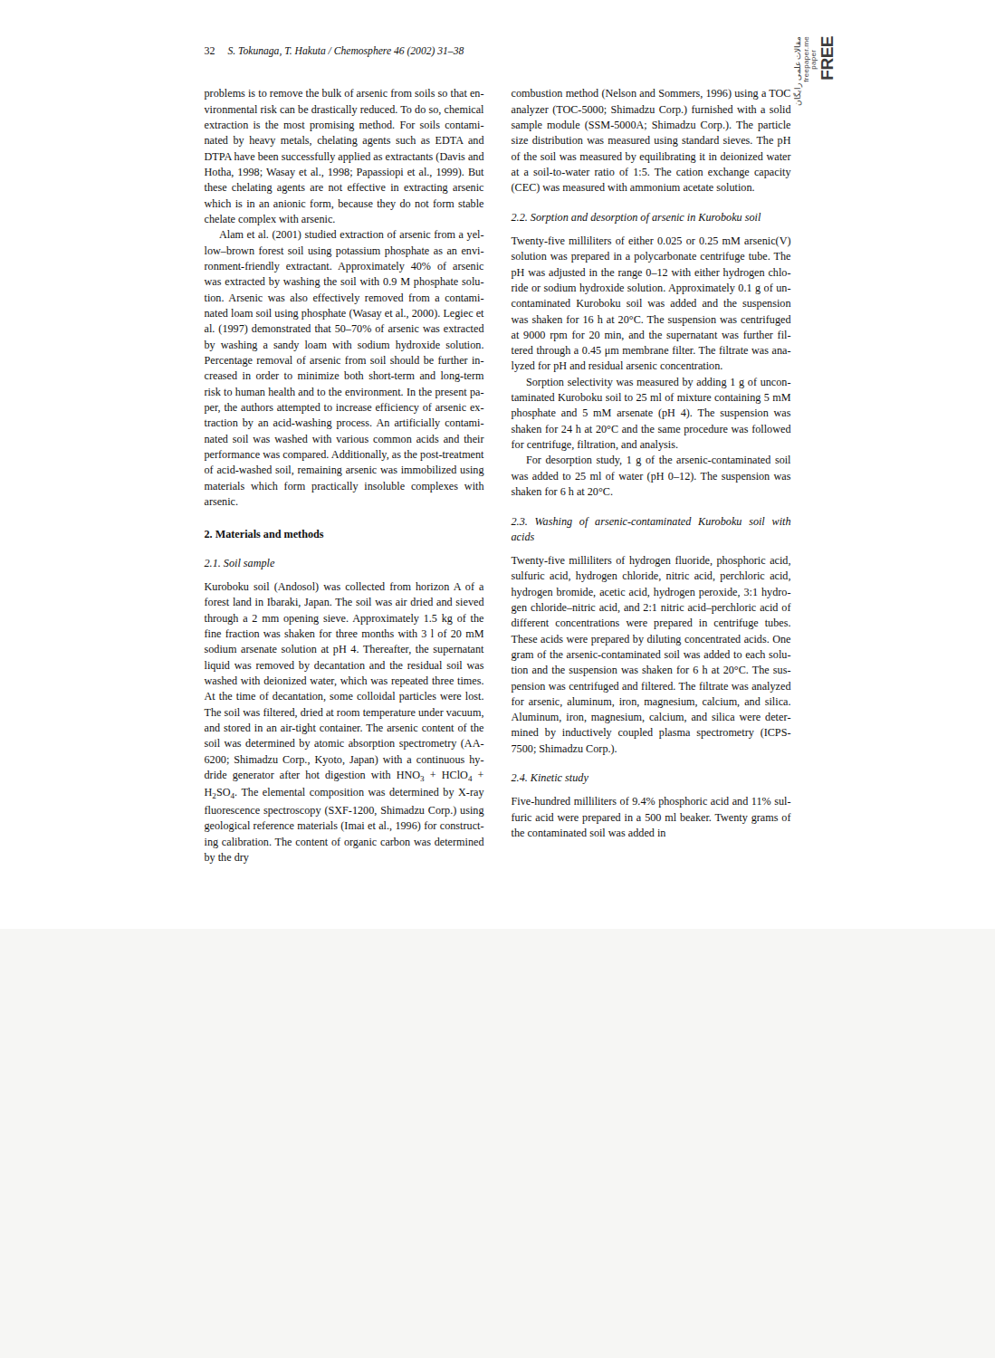مقالات علمی رایگان freepaper.me
paper FREE
32 S. Tokunaga, T. Hakuta / Chemosphere 46 (2002) 31–38
problems is to remove the bulk of arsenic from soils so that environmental risk can be drastically reduced. To do so, chemical extraction is the most promising method. For soils contaminated by heavy metals, chelating agents such as EDTA and DTPA have been successfully applied as extractants (Davis and Hotha, 1998; Wasay et al., 1998; Papassiopi et al., 1999). But these chelating agents are not effective in extracting arsenic which is in an anionic form, because they do not form stable chelate complex with arsenic.
Alam et al. (2001) studied extraction of arsenic from a yellow–brown forest soil using potassium phosphate as an environment-friendly extractant. Approximately 40% of arsenic was extracted by washing the soil with 0.9 M phosphate solution. Arsenic was also effectively removed from a contaminated loam soil using phosphate (Wasay et al., 2000). Legiec et al. (1997) demonstrated that 50–70% of arsenic was extracted by washing a sandy loam with sodium hydroxide solution. Percentage removal of arsenic from soil should be further increased in order to minimize both short-term and long-term risk to human health and to the environment. In the present paper, the authors attempted to increase efficiency of arsenic extraction by an acid-washing process. An artificially contaminated soil was washed with various common acids and their performance was compared. Additionally, as the post-treatment of acid-washed soil, remaining arsenic was immobilized using materials which form practically insoluble complexes with arsenic.
2. Materials and methods
2.1. Soil sample
Kuroboku soil (Andosol) was collected from horizon A of a forest land in Ibaraki, Japan. The soil was air dried and sieved through a 2 mm opening sieve. Approximately 1.5 kg of the fine fraction was shaken for three months with 3 l of 20 mM sodium arsenate solution at pH 4. Thereafter, the supernatant liquid was removed by decantation and the residual soil was washed with deionized water, which was repeated three times. At the time of decantation, some colloidal particles were lost. The soil was filtered, dried at room temperature under vacuum, and stored in an air-tight container. The arsenic content of the soil was determined by atomic absorption spectrometry (AA-6200; Shimadzu Corp., Kyoto, Japan) with a continuous hydride generator after hot digestion with HNO3 + HClO4 + H2SO4. The elemental composition was determined by X-ray fluorescence spectroscopy (SXF-1200, Shimadzu Corp.) using geological reference materials (Imai et al., 1996) for constructing calibration. The content of organic carbon was determined by the dry
combustion method (Nelson and Sommers, 1996) using a TOC analyzer (TOC-5000; Shimadzu Corp.) furnished with a solid sample module (SSM-5000A; Shimadzu Corp.). The particle size distribution was measured using standard sieves. The pH of the soil was measured by equilibrating it in deionized water at a soil-to-water ratio of 1:5. The cation exchange capacity (CEC) was measured with ammonium acetate solution.
2.2. Sorption and desorption of arsenic in Kuroboku soil
Twenty-five milliliters of either 0.025 or 0.25 mM arsenic(V) solution was prepared in a polycarbonate centrifuge tube. The pH was adjusted in the range 0–12 with either hydrogen chloride or sodium hydroxide solution. Approximately 0.1 g of uncontaminated Kuroboku soil was added and the suspension was shaken for 16 h at 20°C. The suspension was centrifuged at 9000 rpm for 20 min, and the supernatant was further filtered through a 0.45 μm membrane filter. The filtrate was analyzed for pH and residual arsenic concentration.
Sorption selectivity was measured by adding 1 g of uncontaminated Kuroboku soil to 25 ml of mixture containing 5 mM phosphate and 5 mM arsenate (pH 4). The suspension was shaken for 24 h at 20°C and the same procedure was followed for centrifuge, filtration, and analysis.
For desorption study, 1 g of the arsenic-contaminated soil was added to 25 ml of water (pH 0–12). The suspension was shaken for 6 h at 20°C.
2.3. Washing of arsenic-contaminated Kuroboku soil with acids
Twenty-five milliliters of hydrogen fluoride, phosphoric acid, sulfuric acid, hydrogen chloride, nitric acid, perchloric acid, hydrogen bromide, acetic acid, hydrogen peroxide, 3:1 hydrogen chloride–nitric acid, and 2:1 nitric acid–perchloric acid of different concentrations were prepared in centrifuge tubes. These acids were prepared by diluting concentrated acids. One gram of the arsenic-contaminated soil was added to each solution and the suspension was shaken for 6 h at 20°C. The suspension was centrifuged and filtered. The filtrate was analyzed for arsenic, aluminum, iron, magnesium, calcium, and silica. Aluminum, iron, magnesium, calcium, and silica were determined by inductively coupled plasma spectrometry (ICPS-7500; Shimadzu Corp.).
2.4. Kinetic study
Five-hundred milliliters of 9.4% phosphoric acid and 11% sulfuric acid were prepared in a 500 ml beaker. Twenty grams of the contaminated soil was added in